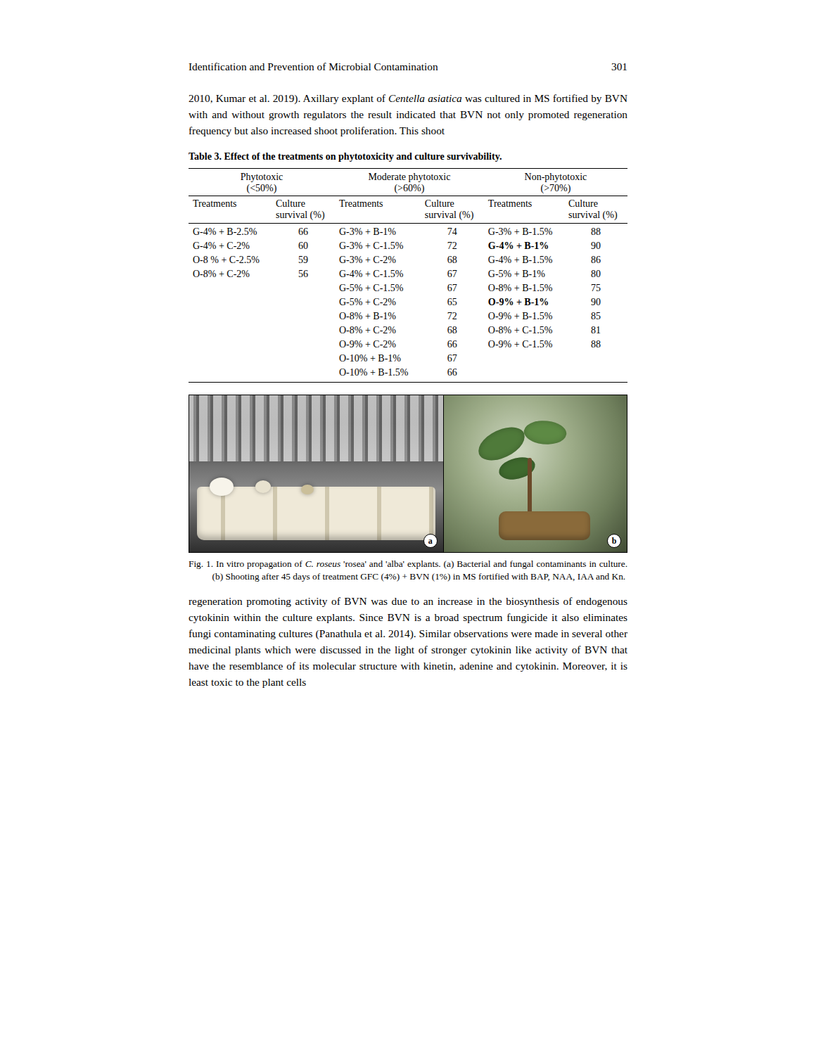Identification and Prevention of Microbial Contamination 301
2010, Kumar et al. 2019). Axillary explant of Centella asiatica was cultured in MS fortified by BVN with and without growth regulators the result indicated that BVN not only promoted regeneration frequency but also increased shoot proliferation. This shoot
Table 3. Effect of the treatments on phytotoxicity and culture survivability.
| Phytotoxic (<50%) | Moderate phytotoxic (>60%) | Non-phytotoxic (>70%) |
| --- | --- | --- |
| Treatments | Culture survival (%) | Treatments | Culture survival (%) | Treatments | Culture survival (%) |
| G-4% + B-2.5% | 66 | G-3% + B-1% | 74 | G-3% + B-1.5% | 88 |
| G-4% + C-2% | 60 | G-3% + C-1.5% | 72 | G-4% + B-1% | 90 |
| O-8 % + C-2.5% | 59 | G-3% + C-2% | 68 | G-4% + B-1.5% | 86 |
| O-8% + C-2% | 56 | G-4% + C-1.5% | 67 | G-5% + B-1% | 80 |
| | | G-5% + C-1.5% | 67 | O-8% + B-1.5% | 75 |
| | | G-5% + C-2% | 65 | O-9% + B-1% | 90 |
| | | O-8% + B-1% | 72 | O-9% + B-1.5% | 85 |
| | | O-8% + C-2% | 68 | O-8% + C-1.5% | 81 |
| | | O-9% + C-2% | 66 | O-9% + C-1.5% | 88 |
| | | O-10% + B-1% | 67 | | |
| | | O-10% + B-1.5% | 66 | | |
a
b
Fig. 1. In vitro propagation of C. roseus 'rosea' and 'alba' explants. (a) Bacterial and fungal contaminants in culture. (b) Shooting after 45 days of treatment GFC (4%) + BVN (1%) in MS fortified with BAP, NAA, IAA and Kn.
regeneration promoting activity of BVN was due to an increase in the biosynthesis of endogenous cytokinin within the culture explants. Since BVN is a broad spectrum fungicide it also eliminates fungi contaminating cultures (Panathula et al. 2014). Similar observations were made in several other medicinal plants which were discussed in the light of stronger cytokinin like activity of BVN that have the resemblance of its molecular structure with kinetin, adenine and cytokinin. Moreover, it is least toxic to the plant cells